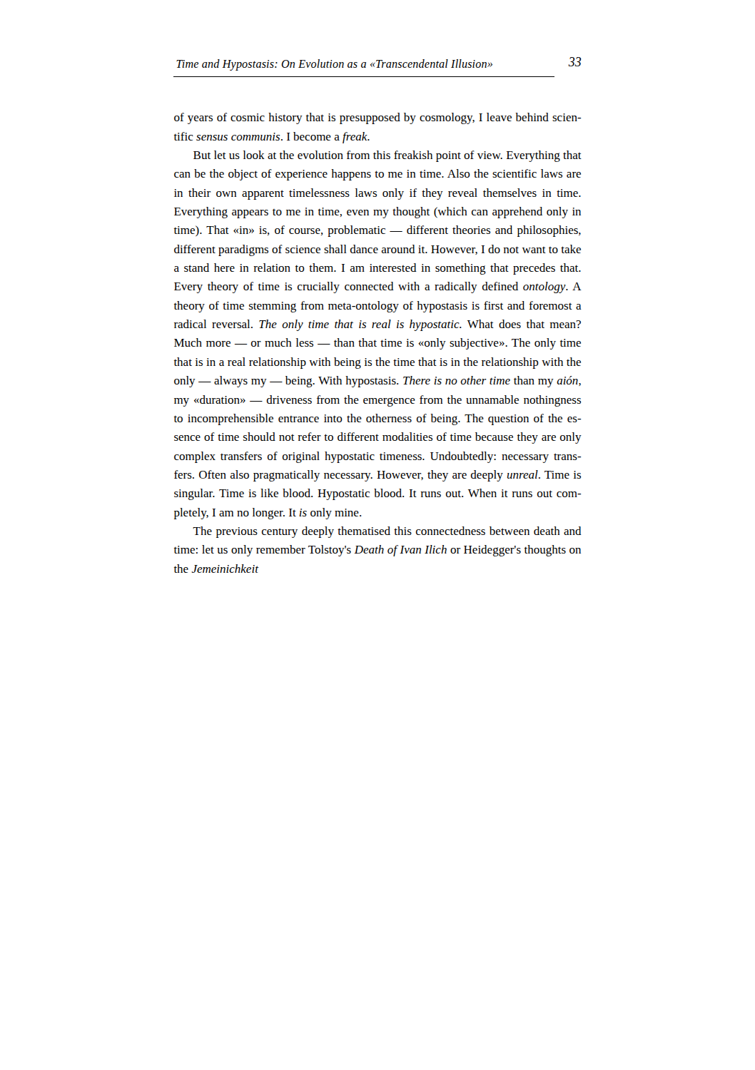Time and Hypostasis: On Evolution as a «Transcendental Illusion»
33
of years of cosmic history that is presupposed by cosmology, I leave behind scientific sensus communis. I become a freak.
But let us look at the evolution from this freakish point of view. Everything that can be the object of experience happens to me in time. Also the scientific laws are in their own apparent timelessness laws only if they reveal themselves in time. Everything appears to me in time, even my thought (which can apprehend only in time). That «in» is, of course, problematic — different theories and philosophies, different paradigms of science shall dance around it. However, I do not want to take a stand here in relation to them. I am interested in something that precedes that. Every theory of time is crucially connected with a radically defined ontology. A theory of time stemming from meta-ontology of hypostasis is first and foremost a radical reversal. The only time that is real is hypostatic. What does that mean? Much more — or much less — than that time is «only subjective». The only time that is in a real relationship with being is the time that is in the relationship with the only — always my — being. With hypostasis. There is no other time than my aión, my «duration» — driveness from the emergence from the unnamable nothingness to incomprehensible entrance into the otherness of being. The question of the essence of time should not refer to different modalities of time because they are only complex transfers of original hypostatic timeness. Undoubtedly: necessary transfers. Often also pragmatically necessary. However, they are deeply unreal. Time is singular. Time is like blood. Hypostatic blood. It runs out. When it runs out completely, I am no longer. It is only mine.
The previous century deeply thematised this connectedness between death and time: let us only remember Tolstoy's Death of Ivan Ilich or Heidegger's thoughts on the Jemeinichkeit